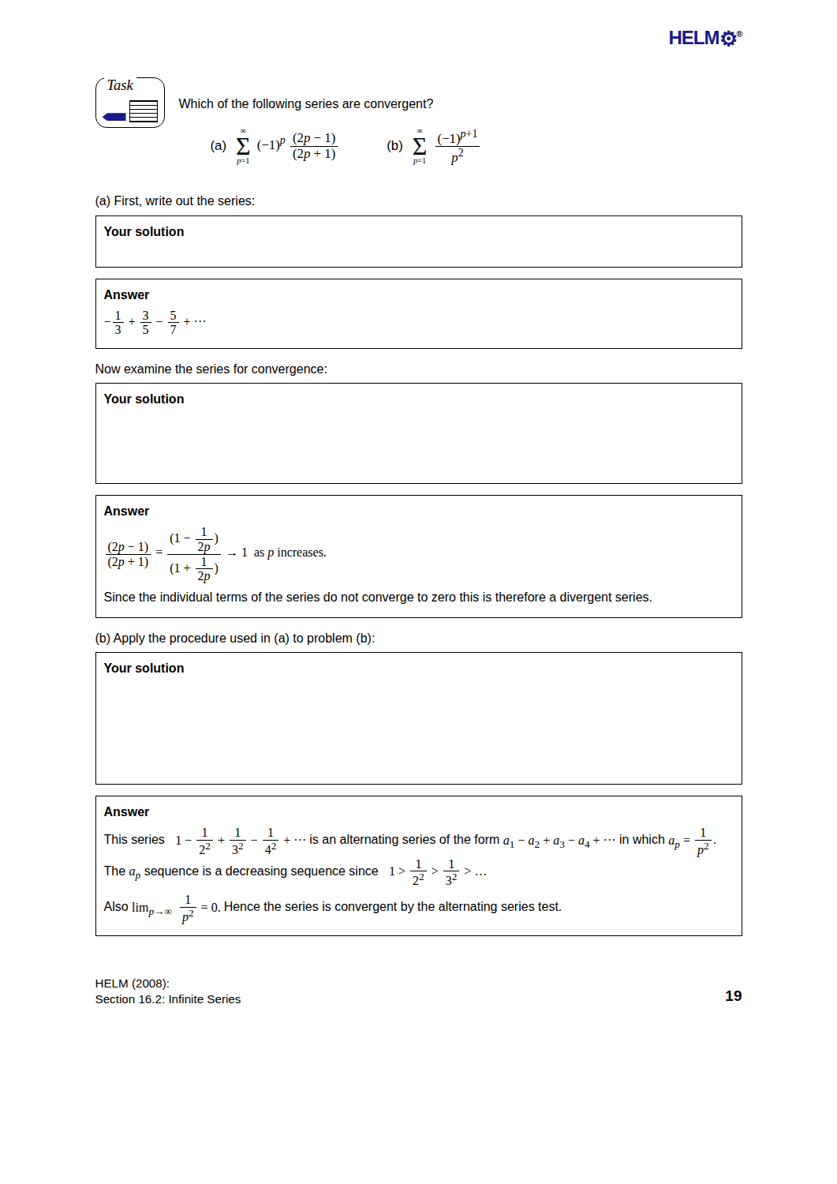HELM⚙®
Task
Which of the following series are convergent?
(a) ∞ Σ p=1 (−1)p (2p − 1) (2p + 1)
(b) ∞ Σ p=1 (−1)p+1 p2
(a) First, write out the series:
Your solution
Answer
−13 + 35 − 57 + ···
Now examine the series for convergence:
Your solution
Answer
(2p − 1) (2p + 1) = (1 − 12p) (1 + 12p) → 1 as p increases.
Since the individual terms of the series do not converge to zero this is therefore a divergent series.
(b) Apply the procedure used in (a) to problem (b):
Your solution
Answer
This series 1 − 122 + 132 − 142 + ··· is an alternating series of the form a1 − a2 + a3 − a4 + ··· in which ap = 1 p2. The ap sequence is a decreasing sequence since 1 > 122 > 132 > …
Also limp→∞ 1 p2 = 0. Hence the series is convergent by the alternating series test.
HELM (2008):
Section 16.2: Infinite Series
19